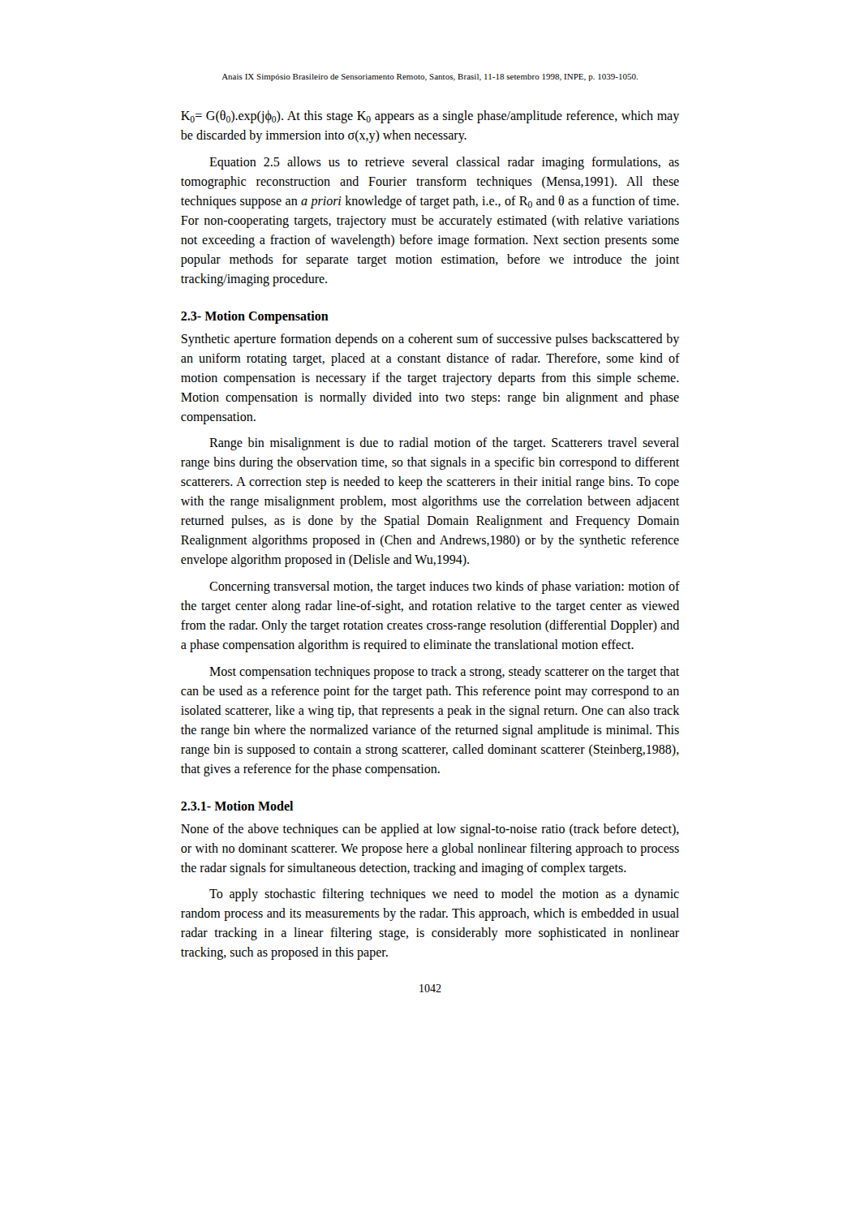Anais IX Simpósio Brasileiro de Sensoriamento Remoto, Santos, Brasil, 11-18 setembro 1998, INPE, p. 1039-1050.
K0= G(θ0).exp(jϕ0). At this stage K0 appears as a single phase/amplitude reference, which may be discarded by immersion into σ(x,y) when necessary.
Equation 2.5 allows us to retrieve several classical radar imaging formulations, as tomographic reconstruction and Fourier transform techniques (Mensa,1991). All these techniques suppose an a priori knowledge of target path, i.e., of R0 and θ as a function of time. For non-cooperating targets, trajectory must be accurately estimated (with relative variations not exceeding a fraction of wavelength) before image formation. Next section presents some popular methods for separate target motion estimation, before we introduce the joint tracking/imaging procedure.
2.3- Motion Compensation
Synthetic aperture formation depends on a coherent sum of successive pulses backscattered by an uniform rotating target, placed at a constant distance of radar. Therefore, some kind of motion compensation is necessary if the target trajectory departs from this simple scheme. Motion compensation is normally divided into two steps: range bin alignment and phase compensation.
Range bin misalignment is due to radial motion of the target. Scatterers travel several range bins during the observation time, so that signals in a specific bin correspond to different scatterers. A correction step is needed to keep the scatterers in their initial range bins. To cope with the range misalignment problem, most algorithms use the correlation between adjacent returned pulses, as is done by the Spatial Domain Realignment and Frequency Domain Realignment algorithms proposed in (Chen and Andrews,1980) or by the synthetic reference envelope algorithm proposed in (Delisle and Wu,1994).
Concerning transversal motion, the target induces two kinds of phase variation: motion of the target center along radar line-of-sight, and rotation relative to the target center as viewed from the radar. Only the target rotation creates cross-range resolution (differential Doppler) and a phase compensation algorithm is required to eliminate the translational motion effect.
Most compensation techniques propose to track a strong, steady scatterer on the target that can be used as a reference point for the target path. This reference point may correspond to an isolated scatterer, like a wing tip, that represents a peak in the signal return. One can also track the range bin where the normalized variance of the returned signal amplitude is minimal. This range bin is supposed to contain a strong scatterer, called dominant scatterer (Steinberg,1988), that gives a reference for the phase compensation.
2.3.1- Motion Model
None of the above techniques can be applied at low signal-to-noise ratio (track before detect), or with no dominant scatterer. We propose here a global nonlinear filtering approach to process the radar signals for simultaneous detection, tracking and imaging of complex targets.
To apply stochastic filtering techniques we need to model the motion as a dynamic random process and its measurements by the radar. This approach, which is embedded in usual radar tracking in a linear filtering stage, is considerably more sophisticated in nonlinear tracking, such as proposed in this paper.
1042